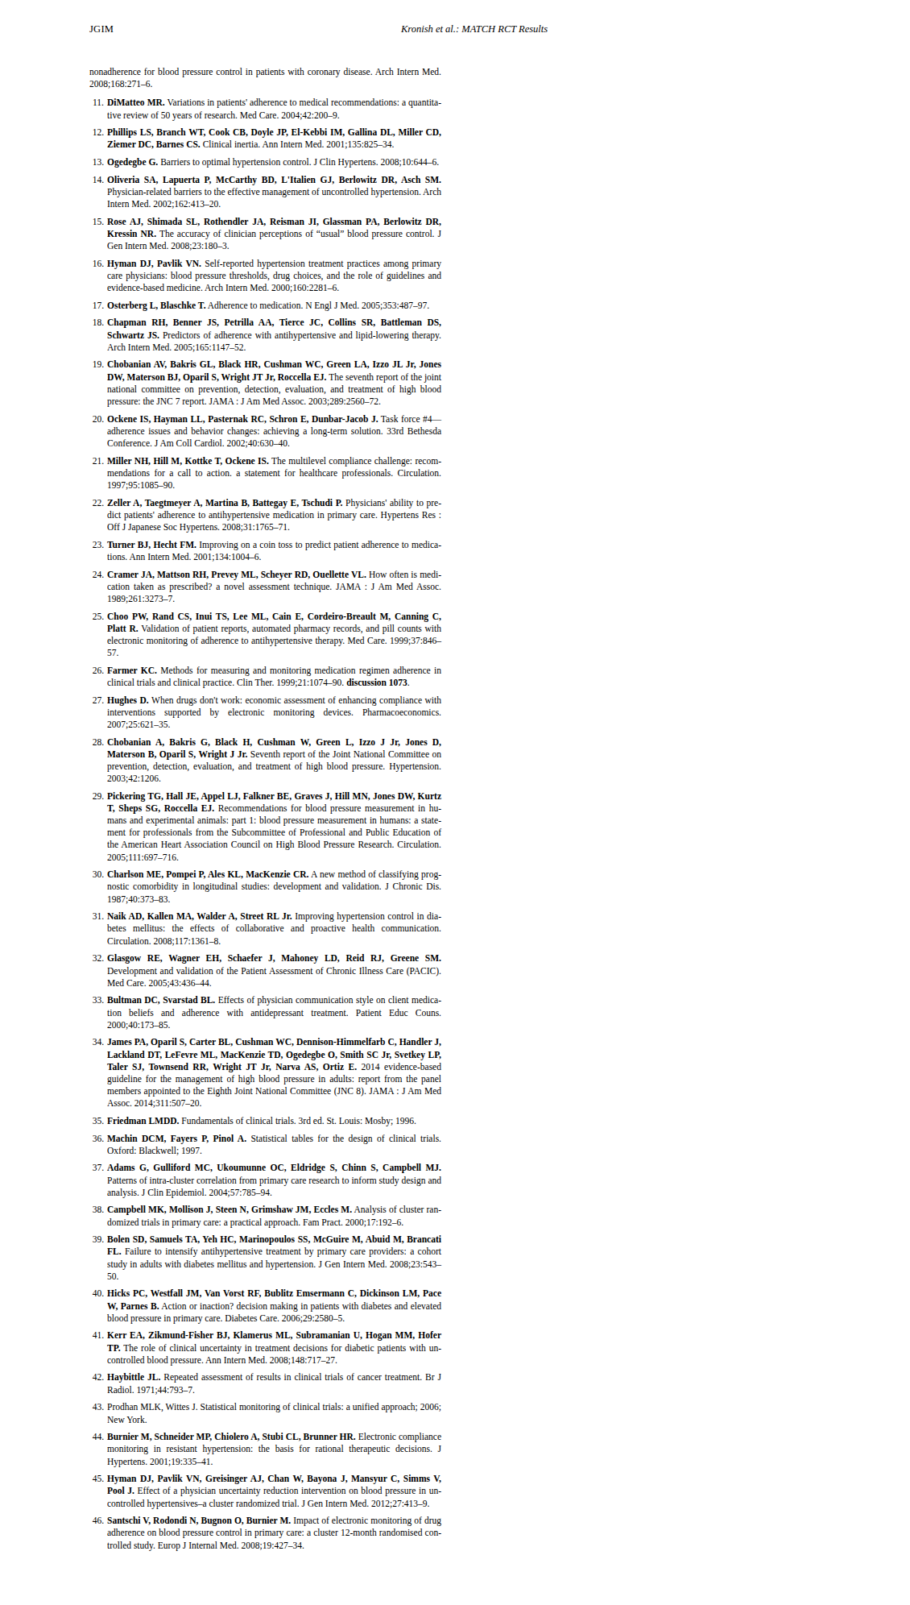JGIM
Kronish et al.: MATCH RCT Results
nonadherence for blood pressure control in patients with coronary disease. Arch Intern Med. 2008;168:271–6.
11. DiMatteo MR. Variations in patients' adherence to medical recommendations: a quantitative review of 50 years of research. Med Care. 2004;42:200–9.
12. Phillips LS, Branch WT, Cook CB, Doyle JP, El-Kebbi IM, Gallina DL, Miller CD, Ziemer DC, Barnes CS. Clinical inertia. Ann Intern Med. 2001;135:825–34.
13. Ogedegbe G. Barriers to optimal hypertension control. J Clin Hypertens. 2008;10:644–6.
14. Oliveria SA, Lapuerta P, McCarthy BD, L'Italien GJ, Berlowitz DR, Asch SM. Physician-related barriers to the effective management of uncontrolled hypertension. Arch Intern Med. 2002;162:413–20.
15. Rose AJ, Shimada SL, Rothendler JA, Reisman JI, Glassman PA, Berlowitz DR, Kressin NR. The accuracy of clinician perceptions of “usual” blood pressure control. J Gen Intern Med. 2008;23:180–3.
16. Hyman DJ, Pavlik VN. Self-reported hypertension treatment practices among primary care physicians: blood pressure thresholds, drug choices, and the role of guidelines and evidence-based medicine. Arch Intern Med. 2000;160:2281–6.
17. Osterberg L, Blaschke T. Adherence to medication. N Engl J Med. 2005;353:487–97.
18. Chapman RH, Benner JS, Petrilla AA, Tierce JC, Collins SR, Battleman DS, Schwartz JS. Predictors of adherence with antihypertensive and lipid-lowering therapy. Arch Intern Med. 2005;165:1147–52.
19. Chobanian AV, Bakris GL, Black HR, Cushman WC, Green LA, Izzo JL Jr, Jones DW, Materson BJ, Oparil S, Wright JT Jr, Roccella EJ. The seventh report of the joint national committee on prevention, detection, evaluation, and treatment of high blood pressure: the JNC 7 report. JAMA : J Am Med Assoc. 2003;289:2560–72.
20. Ockene IS, Hayman LL, Pasternak RC, Schron E, Dunbar-Jacob J. Task force #4—adherence issues and behavior changes: achieving a long-term solution. 33rd Bethesda Conference. J Am Coll Cardiol. 2002;40:630–40.
21. Miller NH, Hill M, Kottke T, Ockene IS. The multilevel compliance challenge: recommendations for a call to action. a statement for healthcare professionals. Circulation. 1997;95:1085–90.
22. Zeller A, Taegtmeyer A, Martina B, Battegay E, Tschudi P. Physicians' ability to predict patients' adherence to antihypertensive medication in primary care. Hypertens Res : Off J Japanese Soc Hypertens. 2008;31:1765–71.
23. Turner BJ, Hecht FM. Improving on a coin toss to predict patient adherence to medications. Ann Intern Med. 2001;134:1004–6.
24. Cramer JA, Mattson RH, Prevey ML, Scheyer RD, Ouellette VL. How often is medication taken as prescribed? a novel assessment technique. JAMA : J Am Med Assoc. 1989;261:3273–7.
25. Choo PW, Rand CS, Inui TS, Lee ML, Cain E, Cordeiro-Breault M, Canning C, Platt R. Validation of patient reports, automated pharmacy records, and pill counts with electronic monitoring of adherence to antihypertensive therapy. Med Care. 1999;37:846–57.
26. Farmer KC. Methods for measuring and monitoring medication regimen adherence in clinical trials and clinical practice. Clin Ther. 1999;21:1074–90. discussion 1073.
27. Hughes D. When drugs don't work: economic assessment of enhancing compliance with interventions supported by electronic monitoring devices. Pharmacoeconomics. 2007;25:621–35.
28. Chobanian A, Bakris G, Black H, Cushman W, Green L, Izzo J Jr, Jones D, Materson B, Oparil S, Wright J Jr. Seventh report of the Joint National Committee on prevention, detection, evaluation, and treatment of high blood pressure. Hypertension. 2003;42:1206.
29. Pickering TG, Hall JE, Appel LJ, Falkner BE, Graves J, Hill MN, Jones DW, Kurtz T, Sheps SG, Roccella EJ. Recommendations for blood pressure measurement in humans and experimental animals: part 1: blood pressure measurement in humans: a statement for professionals from the Subcommittee of Professional and Public Education of the American Heart Association Council on High Blood Pressure Research. Circulation. 2005;111:697–716.
30. Charlson ME, Pompei P, Ales KL, MacKenzie CR. A new method of classifying prognostic comorbidity in longitudinal studies: development and validation. J Chronic Dis. 1987;40:373–83.
31. Naik AD, Kallen MA, Walder A, Street RL Jr. Improving hypertension control in diabetes mellitus: the effects of collaborative and proactive health communication. Circulation. 2008;117:1361–8.
32. Glasgow RE, Wagner EH, Schaefer J, Mahoney LD, Reid RJ, Greene SM. Development and validation of the Patient Assessment of Chronic Illness Care (PACIC). Med Care. 2005;43:436–44.
33. Bultman DC, Svarstad BL. Effects of physician communication style on client medication beliefs and adherence with antidepressant treatment. Patient Educ Couns. 2000;40:173–85.
34. James PA, Oparil S, Carter BL, Cushman WC, Dennison-Himmelfarb C, Handler J, Lackland DT, LeFevre ML, MacKenzie TD, Ogedegbe O, Smith SC Jr, Svetkey LP, Taler SJ, Townsend RR, Wright JT Jr, Narva AS, Ortiz E. 2014 evidence-based guideline for the management of high blood pressure in adults: report from the panel members appointed to the Eighth Joint National Committee (JNC 8). JAMA : J Am Med Assoc. 2014;311:507–20.
35. Friedman LMDD. Fundamentals of clinical trials. 3rd ed. St. Louis: Mosby; 1996.
36. Machin DCM, Fayers P, Pinol A. Statistical tables for the design of clinical trials. Oxford: Blackwell; 1997.
37. Adams G, Gulliford MC, Ukoumunne OC, Eldridge S, Chinn S, Campbell MJ. Patterns of intra-cluster correlation from primary care research to inform study design and analysis. J Clin Epidemiol. 2004;57:785–94.
38. Campbell MK, Mollison J, Steen N, Grimshaw JM, Eccles M. Analysis of cluster randomized trials in primary care: a practical approach. Fam Pract. 2000;17:192–6.
39. Bolen SD, Samuels TA, Yeh HC, Marinopoulos SS, McGuire M, Abuid M, Brancati FL. Failure to intensify antihypertensive treatment by primary care providers: a cohort study in adults with diabetes mellitus and hypertension. J Gen Intern Med. 2008;23:543–50.
40. Hicks PC, Westfall JM, Van Vorst RF, Bublitz Emsermann C, Dickinson LM, Pace W, Parnes B. Action or inaction? decision making in patients with diabetes and elevated blood pressure in primary care. Diabetes Care. 2006;29:2580–5.
41. Kerr EA, Zikmund-Fisher BJ, Klamerus ML, Subramanian U, Hogan MM, Hofer TP. The role of clinical uncertainty in treatment decisions for diabetic patients with uncontrolled blood pressure. Ann Intern Med. 2008;148:717–27.
42. Haybittle JL. Repeated assessment of results in clinical trials of cancer treatment. Br J Radiol. 1971;44:793–7.
43. Prodhan MLK, Wittes J. Statistical monitoring of clinical trials: a unified approach; 2006; New York.
44. Burnier M, Schneider MP, Chiolero A, Stubi CL, Brunner HR. Electronic compliance monitoring in resistant hypertension: the basis for rational therapeutic decisions. J Hypertens. 2001;19:335–41.
45. Hyman DJ, Pavlik VN, Greisinger AJ, Chan W, Bayona J, Mansyur C, Simms V, Pool J. Effect of a physician uncertainty reduction intervention on blood pressure in uncontrolled hypertensives–a cluster randomized trial. J Gen Intern Med. 2012;27:413–9.
46. Santschi V, Rodondi N, Bugnon O, Burnier M. Impact of electronic monitoring of drug adherence on blood pressure control in primary care: a cluster 12-month randomised controlled study. Europ J Internal Med. 2008;19:427–34.